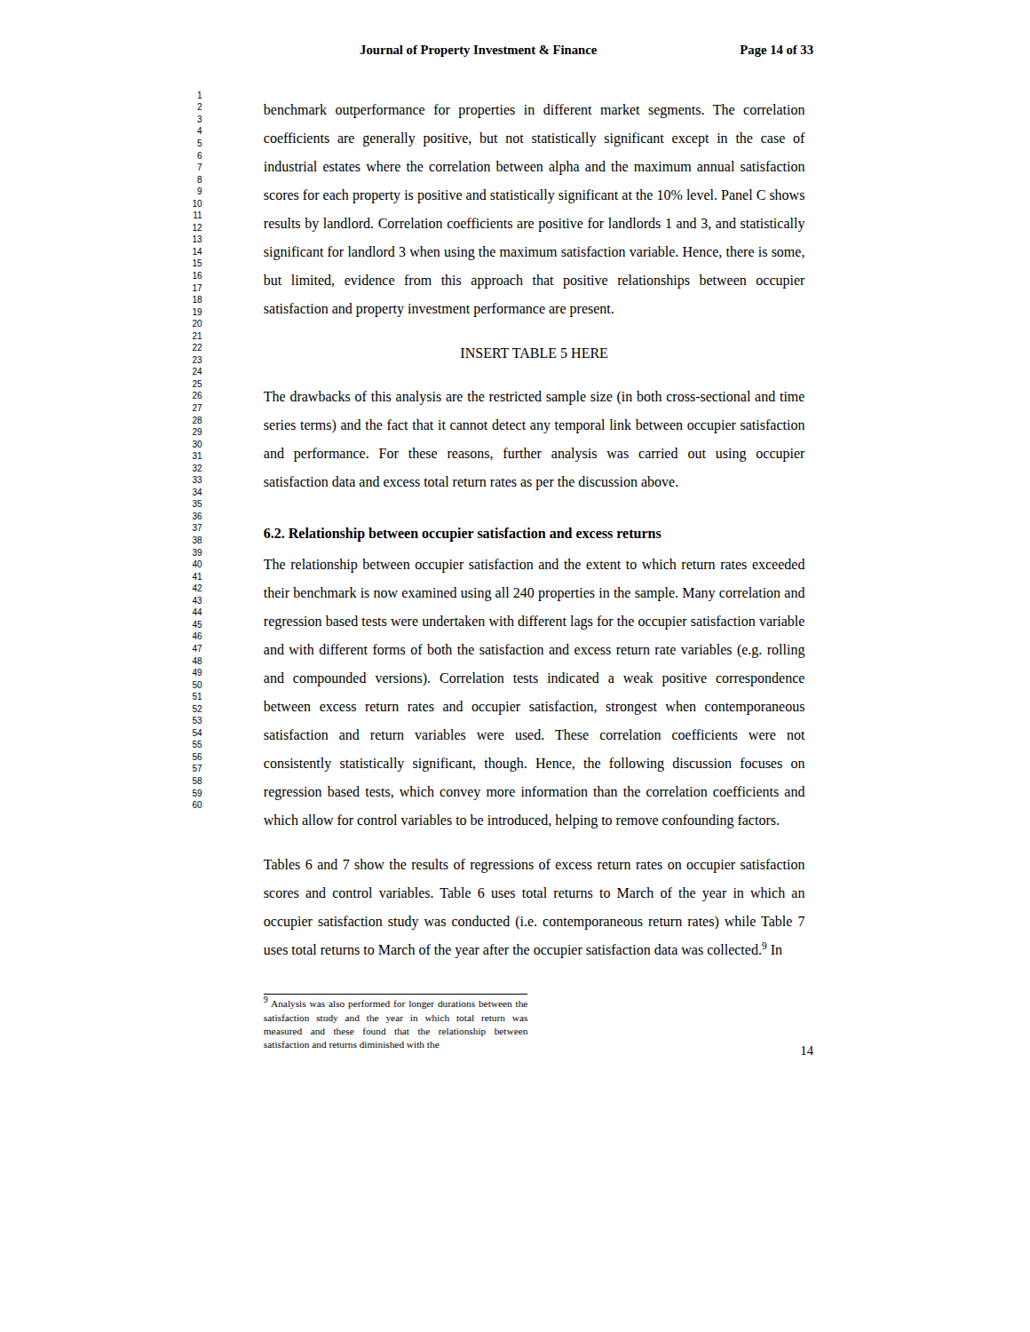1
2
3
4
5
6
7
8
9
10
11
12
13
14
15
16
17
18
19
20
21
22
23
24
25
26
27
28
29
30
31
32
33
34
35
36
37
38
39
40
41
42
43
44
45
46
47
48
49
50
51
52
53
54
55
56
57
58
59
60
Journal of Property Investment & Finance
Page 14 of 33
benchmark outperformance for properties in different market segments. The correlation coefficients are generally positive, but not statistically significant except in the case of industrial estates where the correlation between alpha and the maximum annual satisfaction scores for each property is positive and statistically significant at the 10% level. Panel C shows results by landlord. Correlation coefficients are positive for landlords 1 and 3, and statistically significant for landlord 3 when using the maximum satisfaction variable. Hence, there is some, but limited, evidence from this approach that positive relationships between occupier satisfaction and property investment performance are present.
INSERT TABLE 5 HERE
The drawbacks of this analysis are the restricted sample size (in both cross-sectional and time series terms) and the fact that it cannot detect any temporal link between occupier satisfaction and performance. For these reasons, further analysis was carried out using occupier satisfaction data and excess total return rates as per the discussion above.
6.2. Relationship between occupier satisfaction and excess returns
The relationship between occupier satisfaction and the extent to which return rates exceeded their benchmark is now examined using all 240 properties in the sample. Many correlation and regression based tests were undertaken with different lags for the occupier satisfaction variable and with different forms of both the satisfaction and excess return rate variables (e.g. rolling and compounded versions). Correlation tests indicated a weak positive correspondence between excess return rates and occupier satisfaction, strongest when contemporaneous satisfaction and return variables were used. These correlation coefficients were not consistently statistically significant, though. Hence, the following discussion focuses on regression based tests, which convey more information than the correlation coefficients and which allow for control variables to be introduced, helping to remove confounding factors.
Tables 6 and 7 show the results of regressions of excess return rates on occupier satisfaction scores and control variables. Table 6 uses total returns to March of the year in which an occupier satisfaction study was conducted (i.e. contemporaneous return rates) while Table 7 uses total returns to March of the year after the occupier satisfaction data was collected.9 In
9 Analysis was also performed for longer durations between the satisfaction study and the year in which total return was measured and these found that the relationship between satisfaction and returns diminished with the
14